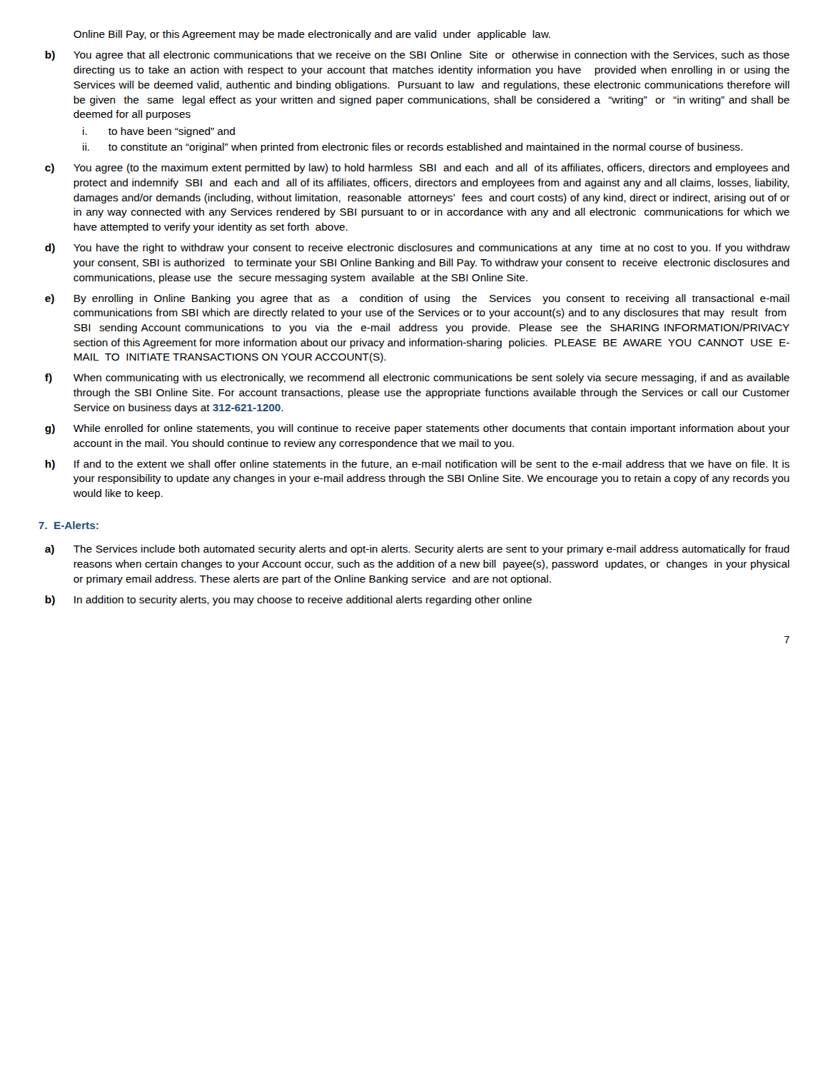Online Bill Pay, or this Agreement may be made electronically and are valid under applicable law.
b) You agree that all electronic communications that we receive on the SBI Online Site or otherwise in connection with the Services, such as those directing us to take an action with respect to your account that matches identity information you have provided when enrolling in or using the Services will be deemed valid, authentic and binding obligations. Pursuant to law and regulations, these electronic communications therefore will be given the same legal effect as your written and signed paper communications, shall be considered a “writing” or “in writing” and shall be deemed for all purposes
i. to have been “signed” and
ii. to constitute an “original” when printed from electronic files or records established and maintained in the normal course of business.
c) You agree (to the maximum extent permitted by law) to hold harmless SBI and each and all of its affiliates, officers, directors and employees and protect and indemnify SBI and each and all of its affiliates, officers, directors and employees from and against any and all claims, losses, liability, damages and/or demands (including, without limitation, reasonable attorneys’ fees and court costs) of any kind, direct or indirect, arising out of or in any way connected with any Services rendered by SBI pursuant to or in accordance with any and all electronic communications for which we have attempted to verify your identity as set forth above.
d) You have the right to withdraw your consent to receive electronic disclosures and communications at any time at no cost to you. If you withdraw your consent, SBI is authorized to terminate your SBI Online Banking and Bill Pay. To withdraw your consent to receive electronic disclosures and communications, please use the secure messaging system available at the SBI Online Site.
e) By enrolling in Online Banking you agree that as a condition of using the Services you consent to receiving all transactional e-mail communications from SBI which are directly related to your use of the Services or to your account(s) and to any disclosures that may result from SBI sending Account communications to you via the e-mail address you provide. Please see the SHARING INFORMATION/PRIVACY section of this Agreement for more information about our privacy and information-sharing policies. PLEASE BE AWARE YOU CANNOT USE E-MAIL TO INITIATE TRANSACTIONS ON YOUR ACCOUNT(S).
f) When communicating with us electronically, we recommend all electronic communications be sent solely via secure messaging, if and as available through the SBI Online Site. For account transactions, please use the appropriate functions available through the Services or call our Customer Service on business days at 312-621-1200.
g) While enrolled for online statements, you will continue to receive paper statements other documents that contain important information about your account in the mail. You should continue to review any correspondence that we mail to you.
h) If and to the extent we shall offer online statements in the future, an e-mail notification will be sent to the e-mail address that we have on file. It is your responsibility to update any changes in your e-mail address through the SBI Online Site. We encourage you to retain a copy of any records you would like to keep.
7. E-Alerts:
a) The Services include both automated security alerts and opt-in alerts. Security alerts are sent to your primary e-mail address automatically for fraud reasons when certain changes to your Account occur, such as the addition of a new bill payee(s), password updates, or changes in your physical or primary email address. These alerts are part of the Online Banking service and are not optional.
b) In addition to security alerts, you may choose to receive additional alerts regarding other online
7